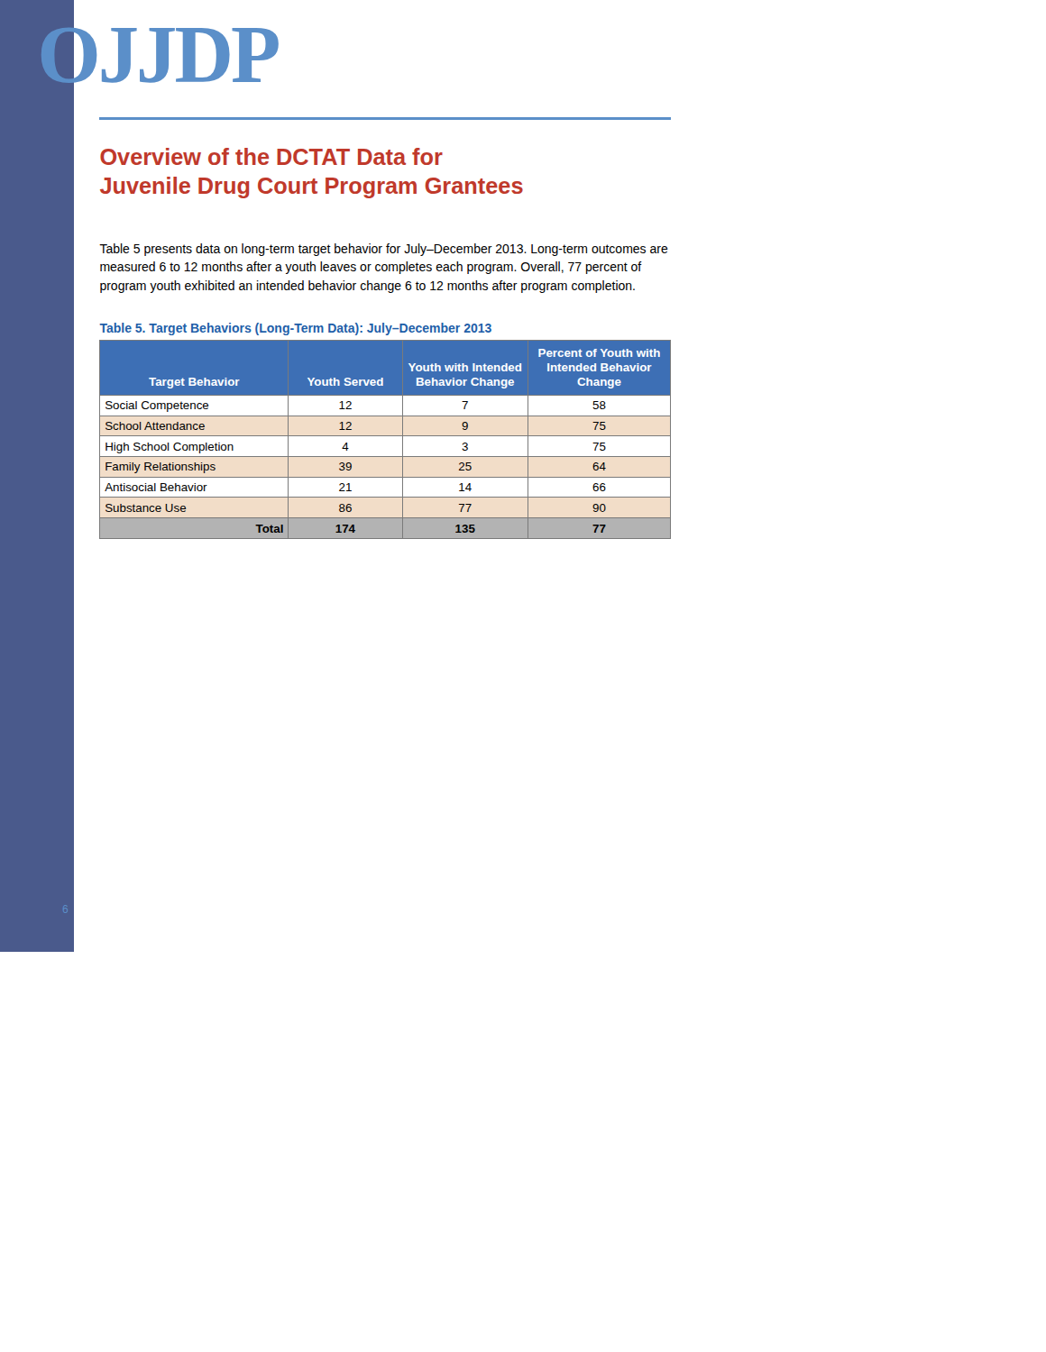OJJDP
Overview of the DCTAT Data for
Juvenile Drug Court Program Grantees
Table 5 presents data on long-term target behavior for July–December 2013. Long-term outcomes are measured 6 to 12 months after a youth leaves or completes each program. Overall, 77 percent of program youth exhibited an intended behavior change 6 to 12 months after program completion.
Table 5. Target Behaviors (Long-Term Data): July–December 2013
| Target Behavior | Youth Served | Youth with Intended Behavior Change | Percent of Youth with Intended Behavior Change |
| --- | --- | --- | --- |
| Social Competence | 12 | 7 | 58 |
| School Attendance | 12 | 9 | 75 |
| High School Completion | 4 | 3 | 75 |
| Family Relationships | 39 | 25 | 64 |
| Antisocial Behavior | 21 | 14 | 66 |
| Substance Use | 86 | 77 | 90 |
| Total | 174 | 135 | 77 |
6